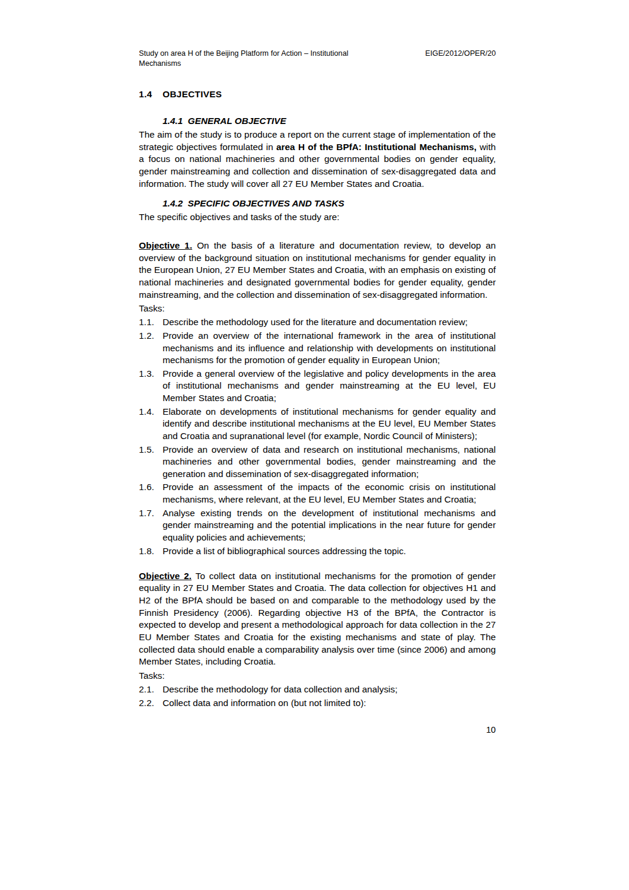Study on area H of the Beijing Platform for Action – Institutional Mechanisms
EIGE/2012/OPER/20
1.4 OBJECTIVES
1.4.1 GENERAL OBJECTIVE
The aim of the study is to produce a report on the current stage of implementation of the strategic objectives formulated in area H of the BPfA: Institutional Mechanisms, with a focus on national machineries and other governmental bodies on gender equality, gender mainstreaming and collection and dissemination of sex-disaggregated data and information. The study will cover all 27 EU Member States and Croatia.
1.4.2 SPECIFIC OBJECTIVES AND TASKS
The specific objectives and tasks of the study are:
Objective 1. On the basis of a literature and documentation review, to develop an overview of the background situation on institutional mechanisms for gender equality in the European Union, 27 EU Member States and Croatia, with an emphasis on existing of national machineries and designated governmental bodies for gender equality, gender mainstreaming, and the collection and dissemination of sex-disaggregated information.
Tasks:
1.1. Describe the methodology used for the literature and documentation review;
1.2. Provide an overview of the international framework in the area of institutional mechanisms and its influence and relationship with developments on institutional mechanisms for the promotion of gender equality in European Union;
1.3. Provide a general overview of the legislative and policy developments in the area of institutional mechanisms and gender mainstreaming at the EU level, EU Member States and Croatia;
1.4. Elaborate on developments of institutional mechanisms for gender equality and identify and describe institutional mechanisms at the EU level, EU Member States and Croatia and supranational level (for example, Nordic Council of Ministers);
1.5. Provide an overview of data and research on institutional mechanisms, national machineries and other governmental bodies, gender mainstreaming and the generation and dissemination of sex-disaggregated information;
1.6. Provide an assessment of the impacts of the economic crisis on institutional mechanisms, where relevant, at the EU level, EU Member States and Croatia;
1.7. Analyse existing trends on the development of institutional mechanisms and gender mainstreaming and the potential implications in the near future for gender equality policies and achievements;
1.8. Provide a list of bibliographical sources addressing the topic.
Objective 2. To collect data on institutional mechanisms for the promotion of gender equality in 27 EU Member States and Croatia. The data collection for objectives H1 and H2 of the BPfA should be based on and comparable to the methodology used by the Finnish Presidency (2006). Regarding objective H3 of the BPfA, the Contractor is expected to develop and present a methodological approach for data collection in the 27 EU Member States and Croatia for the existing mechanisms and state of play. The collected data should enable a comparability analysis over time (since 2006) and among Member States, including Croatia.
Tasks:
2.1. Describe the methodology for data collection and analysis;
2.2. Collect data and information on (but not limited to):
10